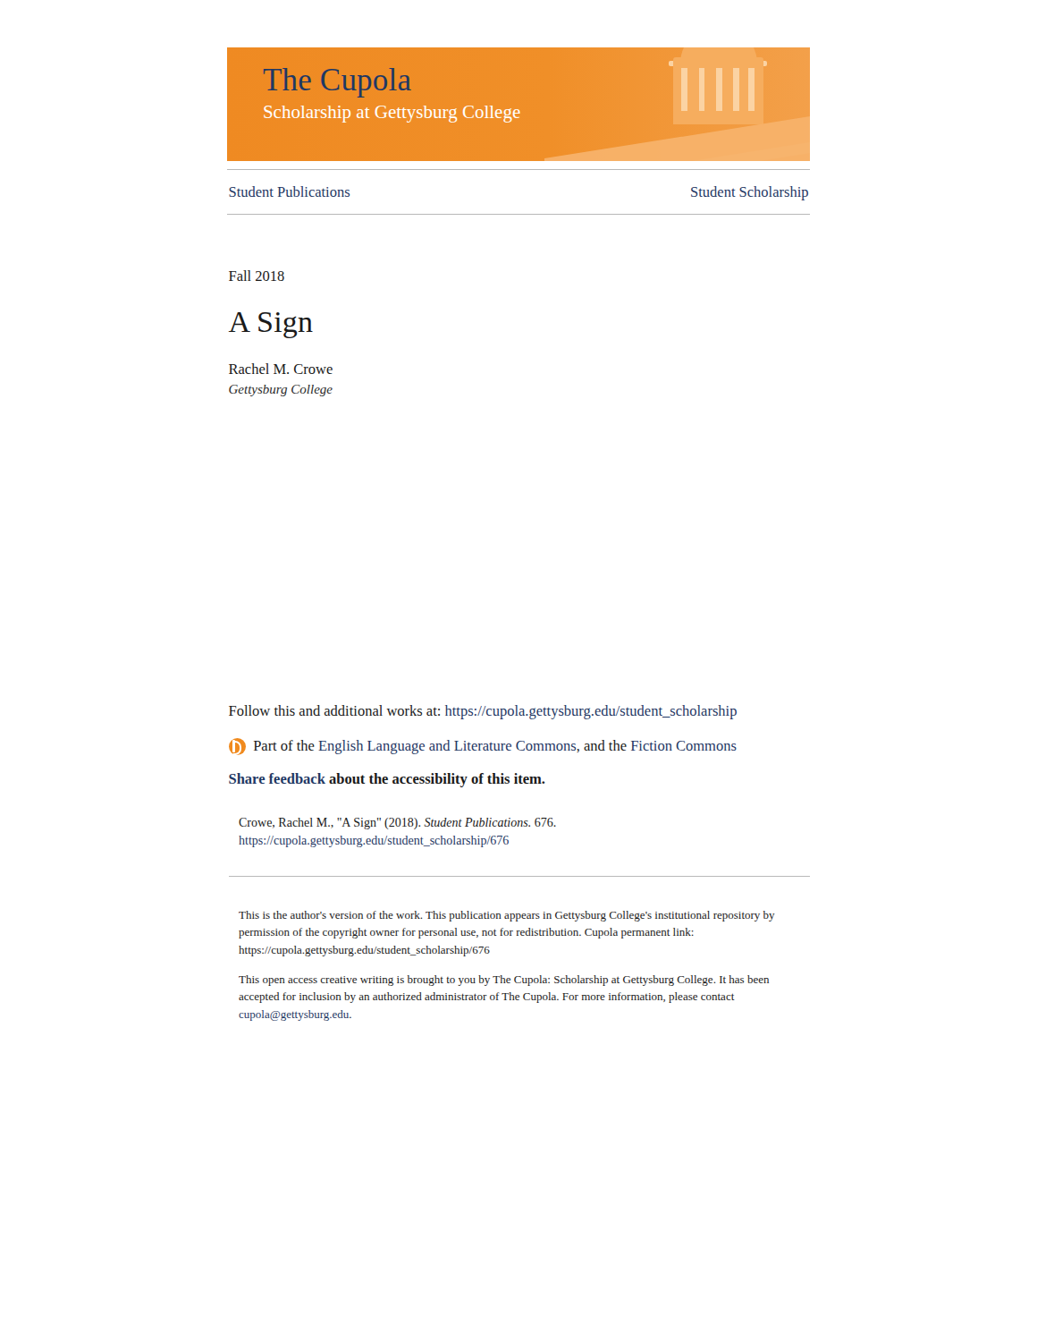The Cupola
Scholarship at Gettysburg College
Student Publications Student Scholarship
Fall 2018
A Sign
Rachel M. Crowe
Gettysburg College
Follow this and additional works at: https://cupola.gettysburg.edu/student_scholarship
Part of the English Language and Literature Commons, and the Fiction Commons
Share feedback about the accessibility of this item.
Crowe, Rachel M., "A Sign" (2018). Student Publications. 676.
https://cupola.gettysburg.edu/student_scholarship/676
This is the author's version of the work. This publication appears in Gettysburg College's institutional repository by permission of the copyright owner for personal use, not for redistribution. Cupola permanent link: https://cupola.gettysburg.edu/student_scholarship/676
This open access creative writing is brought to you by The Cupola: Scholarship at Gettysburg College. It has been accepted for inclusion by an authorized administrator of The Cupola. For more information, please contact cupola@gettysburg.edu.